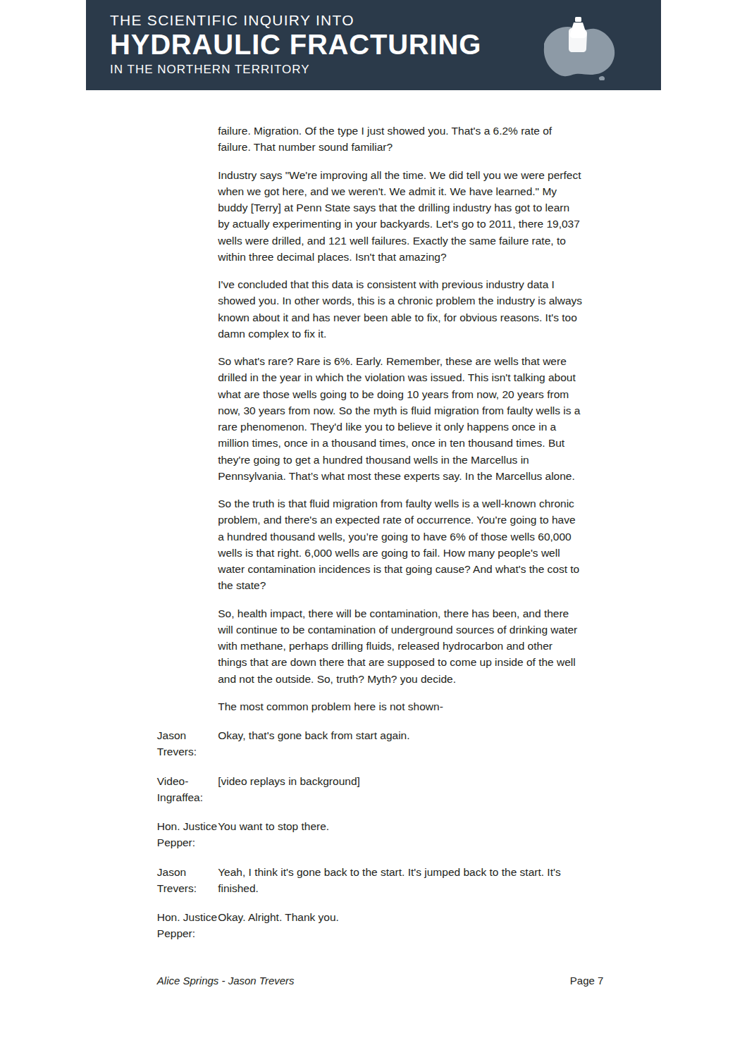The Scientific Inquiry into
Hydraulic Fracturing
in the Northern Territory
failure. Migration. Of the type I just showed you. That's a 6.2% rate of failure. That number sound familiar?
Industry says "We're improving all the time. We did tell you we were perfect when we got here, and we weren't. We admit it. We have learned." My buddy [Terry] at Penn State says that the drilling industry has got to learn by actually experimenting in your backyards. Let's go to 2011, there 19,037 wells were drilled, and 121 well failures. Exactly the same failure rate, to within three decimal places. Isn't that amazing?
I've concluded that this data is consistent with previous industry data I showed you. In other words, this is a chronic problem the industry is always known about it and has never been able to fix, for obvious reasons. It's too damn complex to fix it.
So what's rare? Rare is 6%. Early. Remember, these are wells that were drilled in the year in which the violation was issued. This isn't talking about what are those wells going to be doing 10 years from now, 20 years from now, 30 years from now. So the myth is fluid migration from faulty wells is a rare phenomenon. They'd like you to believe it only happens once in a million times, once in a thousand times, once in ten thousand times. But they're going to get a hundred thousand wells in the Marcellus in Pennsylvania. That’s what most these experts say. In the Marcellus alone.
So the truth is that fluid migration from faulty wells is a well-known chronic problem, and there's an expected rate of occurrence. You're going to have a hundred thousand wells, you’re going to have 6% of those wells 60,000 wells is that right. 6,000 wells are going to fail. How many people's well water contamination incidences is that going cause? And what's the cost to the state?
So, health impact, there will be contamination, there has been, and there will continue to be contamination of underground sources of drinking water with methane, perhaps drilling fluids, released hydrocarbon and other things that are down there that are supposed to come up inside of the well and not the outside. So, truth? Myth? you decide.
The most common problem here is not shown-
Jason Trevers:
Okay, that's gone back from start again.
Video-Ingraffea:
[video replays in background]
Hon. Justice Pepper:
You want to stop there.
Jason Trevers:
Yeah, I think it's gone back to the start. It's jumped back to the start. It's finished.
Hon. Justice Pepper:
Okay. Alright. Thank you.
Alice Springs - Jason Trevers
Page 7